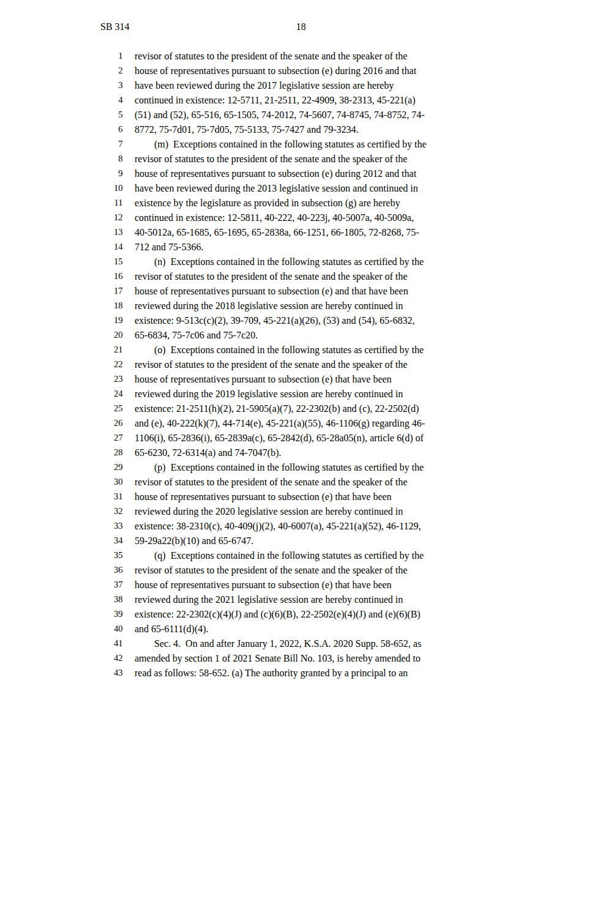SB 314 18
revisor of statutes to the president of the senate and the speaker of the
house of representatives pursuant to subsection (e) during 2016 and that
have been reviewed during the 2017 legislative session are hereby
continued in existence: 12-5711, 21-2511, 22-4909, 38-2313, 45-221(a)
(51) and (52), 65-516, 65-1505, 74-2012, 74-5607, 74-8745, 74-8752, 74-
8772, 75-7d01, 75-7d05, 75-5133, 75-7427 and 79-3234.
(m) Exceptions contained in the following statutes as certified by the
revisor of statutes to the president of the senate and the speaker of the
house of representatives pursuant to subsection (e) during 2012 and that
have been reviewed during the 2013 legislative session and continued in
existence by the legislature as provided in subsection (g) are hereby
continued in existence: 12-5811, 40-222, 40-223j, 40-5007a, 40-5009a,
40-5012a, 65-1685, 65-1695, 65-2838a, 66-1251, 66-1805, 72-8268, 75-
712 and 75-5366.
(n) Exceptions contained in the following statutes as certified by the
revisor of statutes to the president of the senate and the speaker of the
house of representatives pursuant to subsection (e) and that have been
reviewed during the 2018 legislative session are hereby continued in
existence: 9-513c(c)(2), 39-709, 45-221(a)(26), (53) and (54), 65-6832,
65-6834, 75-7c06 and 75-7c20.
(o) Exceptions contained in the following statutes as certified by the
revisor of statutes to the president of the senate and the speaker of the
house of representatives pursuant to subsection (e) that have been
reviewed during the 2019 legislative session are hereby continued in
existence: 21-2511(h)(2), 21-5905(a)(7), 22-2302(b) and (c), 22-2502(d)
and (e), 40-222(k)(7), 44-714(e), 45-221(a)(55), 46-1106(g) regarding 46-
1106(i), 65-2836(i), 65-2839a(c), 65-2842(d), 65-28a05(n), article 6(d) of
65-6230, 72-6314(a) and 74-7047(b).
(p) Exceptions contained in the following statutes as certified by the
revisor of statutes to the president of the senate and the speaker of the
house of representatives pursuant to subsection (e) that have been
reviewed during the 2020 legislative session are hereby continued in
existence: 38-2310(c), 40-409(j)(2), 40-6007(a), 45-221(a)(52), 46-1129,
59-29a22(b)(10) and 65-6747.
(q) Exceptions contained in the following statutes as certified by the
revisor of statutes to the president of the senate and the speaker of the
house of representatives pursuant to subsection (e) that have been
reviewed during the 2021 legislative session are hereby continued in
existence: 22-2302(c)(4)(J) and (c)(6)(B), 22-2502(e)(4)(J) and (e)(6)(B)
and 65-6111(d)(4).
Sec. 4. On and after January 1, 2022, K.S.A. 2020 Supp. 58-652, as
amended by section 1 of 2021 Senate Bill No. 103, is hereby amended to
read as follows: 58-652. (a) The authority granted by a principal to an